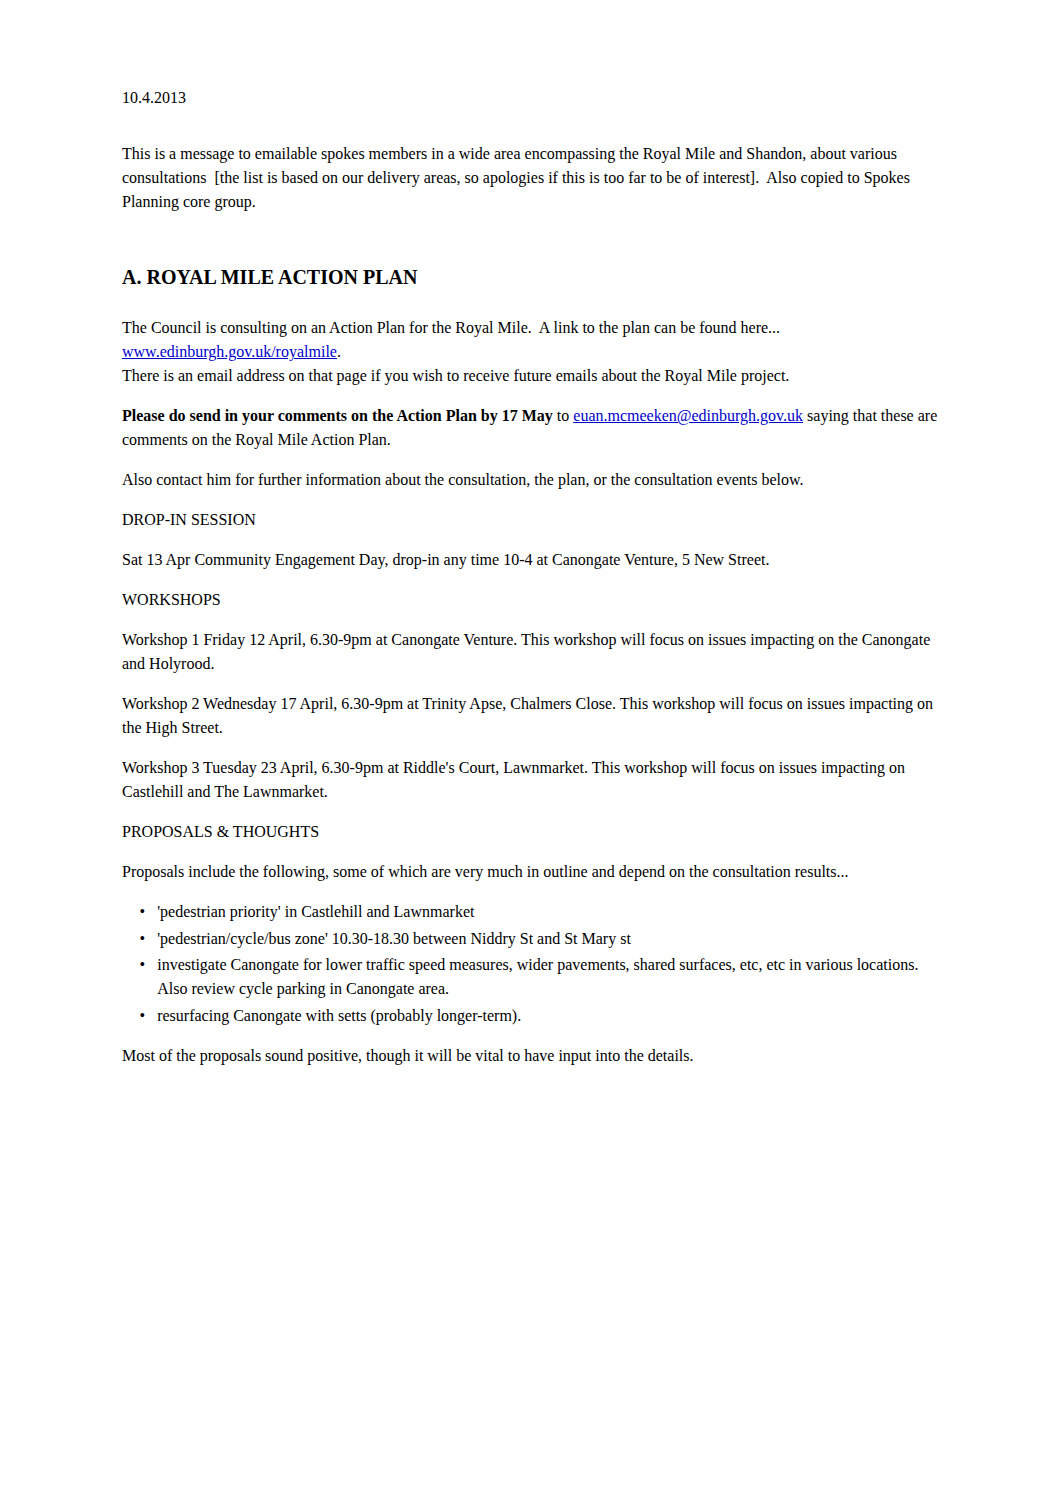10.4.2013
This is a message to emailable spokes members in a wide area encompassing the Royal Mile and Shandon, about various consultations [the list is based on our delivery areas, so apologies if this is too far to be of interest]. Also copied to Spokes Planning core group.
A. ROYAL MILE ACTION PLAN
The Council is consulting on an Action Plan for the Royal Mile. A link to the plan can be found here... www.edinburgh.gov.uk/royalmile.
There is an email address on that page if you wish to receive future emails about the Royal Mile project.
Please do send in your comments on the Action Plan by 17 May to euan.mcmeeken@edinburgh.gov.uk saying that these are comments on the Royal Mile Action Plan.
Also contact him for further information about the consultation, the plan, or the consultation events below.
DROP-IN SESSION
Sat 13 Apr Community Engagement Day, drop-in any time 10-4 at Canongate Venture, 5 New Street.
WORKSHOPS
Workshop 1 Friday 12 April, 6.30-9pm at Canongate Venture. This workshop will focus on issues impacting on the Canongate and Holyrood.
Workshop 2 Wednesday 17 April, 6.30-9pm at Trinity Apse, Chalmers Close. This workshop will focus on issues impacting on the High Street.
Workshop 3 Tuesday 23 April, 6.30-9pm at Riddle's Court, Lawnmarket. This workshop will focus on issues impacting on Castlehill and The Lawnmarket.
PROPOSALS & THOUGHTS
Proposals include the following, some of which are very much in outline and depend on the consultation results...
'pedestrian priority' in Castlehill and Lawnmarket
'pedestrian/cycle/bus zone' 10.30-18.30 between Niddry St and St Mary st
investigate Canongate for lower traffic speed measures, wider pavements, shared surfaces, etc, etc in various locations. Also review cycle parking in Canongate area.
resurfacing Canongate with setts (probably longer-term).
Most of the proposals sound positive, though it will be vital to have input into the details.